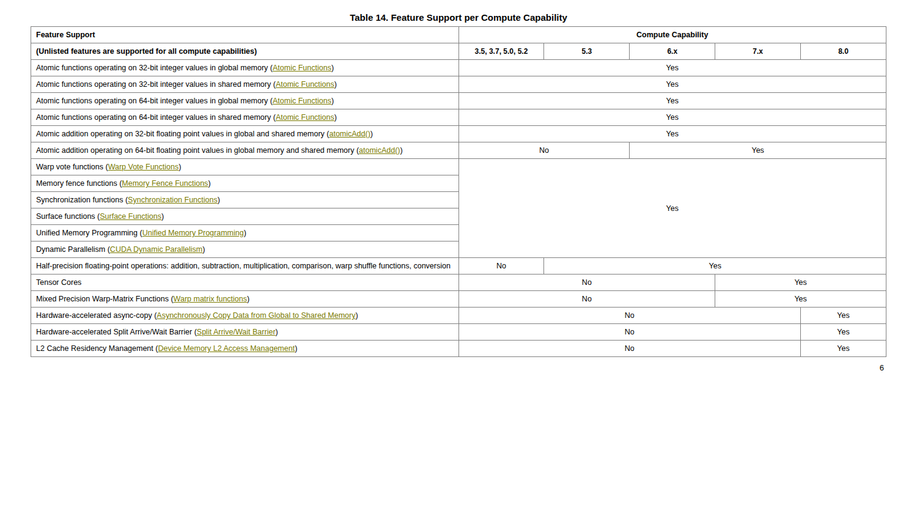Table 14. Feature Support per Compute Capability
| Feature Support | Compute Capability |
| --- | --- |
| (Unlisted features are supported for all compute capabilities) | 3.5, 3.7, 5.0, 5.2 | 5.3 | 6.x | 7.x | 8.0 |
| Atomic functions operating on 32-bit integer values in global memory ( Atomic Functions ) | Yes |
| Atomic functions operating on 32-bit integer values in shared memory ( Atomic Functions ) | Yes |
| Atomic functions operating on 64-bit integer values in global memory ( Atomic Functions ) | Yes |
| Atomic functions operating on 64-bit integer values in shared memory ( Atomic Functions ) | Yes |
| Atomic addition operating on 32-bit floating point values in global and shared memory ( atomicAdd() ) | Yes |
| Atomic addition operating on 64-bit floating point values in global memory and shared memory ( atomicAdd() ) | No | Yes |
| Warp vote functions ( Warp Vote Functions ) | Yes |
| Memory fence functions ( Memory Fence Functions ) |
| Synchronization functions ( Synchronization Functions ) |
| Surface functions ( Surface Functions ) |
| Unified Memory Programming ( Unified Memory Programming ) |
| Dynamic Parallelism ( CUDA Dynamic Parallelism ) |
| Half-precision floating-point operations: addition, subtraction, multiplication, comparison, warp shuffle functions, conversion | No | Yes |
| Tensor Cores | No | Yes |
| Mixed Precision Warp-Matrix Functions ( Warp matrix functions ) | No | Yes |
| Hardware-accelerated async-copy ( Asynchronously Copy Data from Global to Shared Memory ) | No | Yes |
| Hardware-accelerated Split Arrive/Wait Barrier ( Split Arrive/Wait Barrier ) | No | Yes |
| L2 Cache Residency Management ( Device Memory L2 Access Management ) | No | Yes |
6